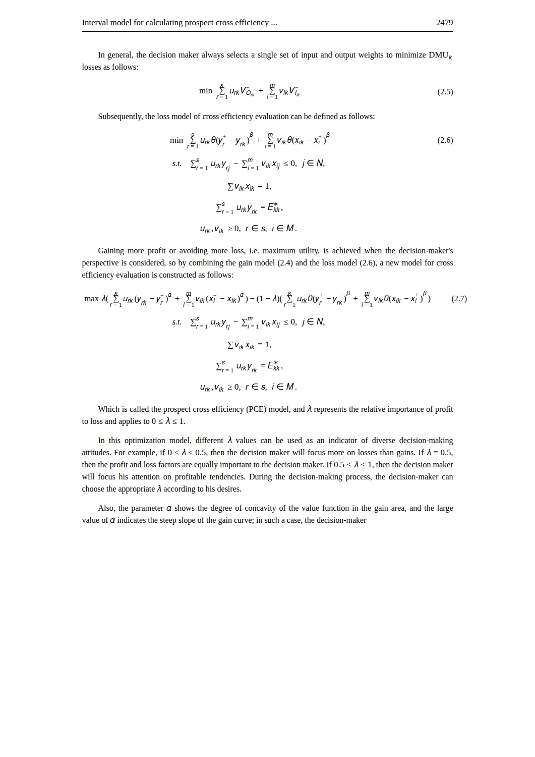Interval model for calculating prospect cross efficiency ... 2479
In general, the decision maker always selects a single set of input and output weights to minimize DMUk losses as follows:
min ∑ r=1 s urk VOrk− + ∑ i=1 m vik VIik−
(2.5)
Subsequently, the loss model of cross efficiency evaluation can be defined as follows:
min ∑ r=1 s urk θ (yr+−yrk) β + ∑ i=1 m vik θ (xik−xi+) β
(2.6)
s.t. ∑ r=1 s urk yrj − ∑ i=1 m vik xij ≤ 0 , j ∈ N ,
∑ vik xik = 1 ,
∑ r=1 s urk yrk = Ekk∗ ,
urk , vik ≥ 0 , r ∈ s , i ∈ M .
Gaining more profit or avoiding more loss, i.e. maximum utility, is achieved when the decision-maker's perspective is considered, so by combining the gain model (2.4) and the loss model (2.6), a new model for cross efficiency evaluation is constructed as follows:
max λ ( ∑ r=1 s urk (yrk−yr−) α + ∑ i=1 m vik (xi−−xik) α ) − (1−λ) ( ∑ r=1 s urk θ (yr+−yrk) β + ∑ i=1 m vik θ (xik−xi+) β )
(2.7)
s.t. ∑ r=1 s urk yrj − ∑ i=1 m vik xij ≤ 0 , j ∈ N ,
∑ vik xik = 1 ,
∑ r=1 s urk yrk = Ekk∗ ,
urk , vik ≥ 0 , r ∈ s , i ∈ M .
Which is called the prospect cross efficiency (PCE) model, and λ represents the relative importance of profit to loss and applies to 0≤λ≤1.
In this optimization model, different λ values can be used as an indicator of diverse decision-making attitudes. For example, if 0≤λ≤0.5, then the decision maker will focus more on losses than gains. If λ=0.5, then the profit and loss factors are equally important to the decision maker. If 0.5≤λ≤1, then the decision maker will focus his attention on profitable tendencies. During the decision-making process, the decision-maker can choose the appropriate λ according to his desires.
Also, the parameter α shows the degree of concavity of the value function in the gain area, and the large value of α indicates the steep slope of the gain curve; in such a case, the decision-maker